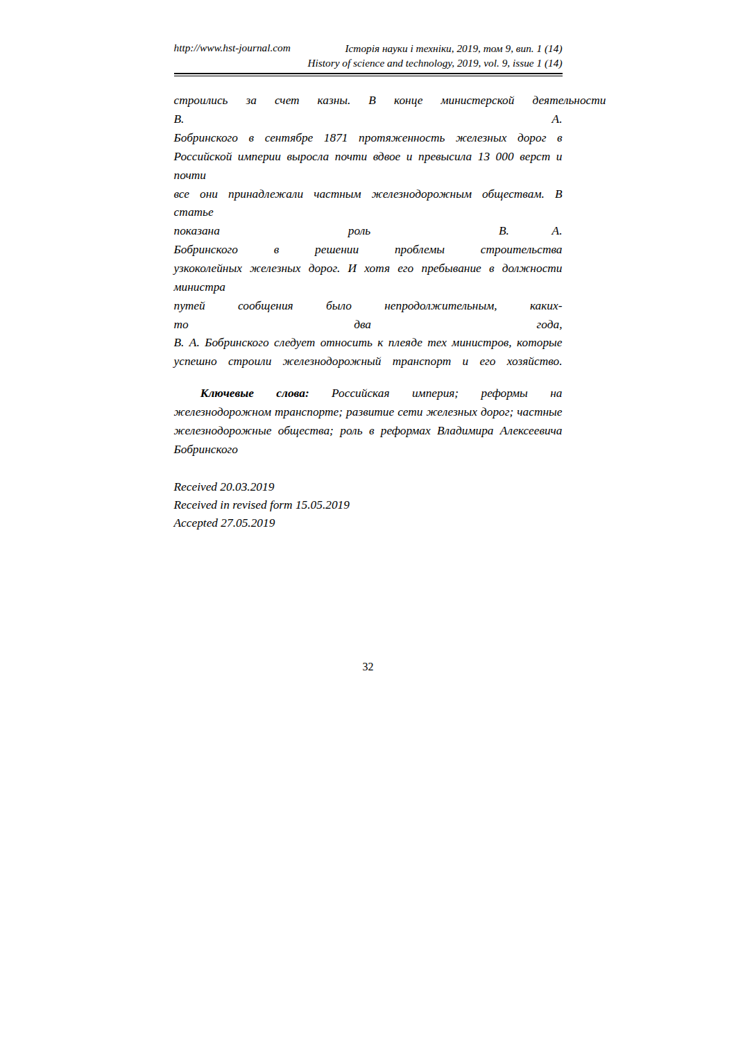http://www.hst-journal.com
Історія науки і техніки, 2019, том 9, вип. 1 (14)
History of science and technology, 2019, vol. 9, issue 1 (14)
строились за счет казны. В конце министерской деятельности В. А. Бобринского в сентябре 1871 протяженность железных дорог в Российской империи выросла почти вдвое и превысила 13 000 верст и почти все они принадлежали частным железнодорожным обществам. В статье показана роль В. А. Бобринского в решении проблемы строительства узкоколейных железных дорог. И хотя его пребывание в должности министра путей сообщения было непродолжительным, каких-то два года, В. А. Бобринского следует относить к плеяде тех министров, которые успешно строили железнодорожный транспорт и его хозяйство.
Ключевые слова: Российская империя; реформы на железнодорожном транспорте; развитие сети железных дорог; частные железнодорожные общества; роль в реформах Владимира Алексеевича Бобринского
Received 20.03.2019
Received in revised form 15.05.2019
Accepted 27.05.2019
32